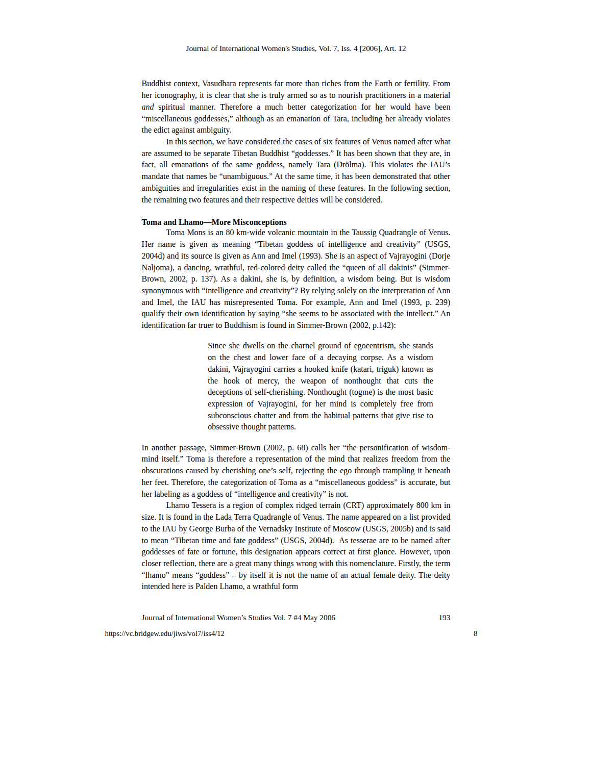Journal of International Women's Studies, Vol. 7, Iss. 4 [2006], Art. 12
Buddhist context, Vasudhara represents far more than riches from the Earth or fertility. From her iconography, it is clear that she is truly armed so as to nourish practitioners in a material and spiritual manner. Therefore a much better categorization for her would have been “miscellaneous goddesses,” although as an emanation of Tara, including her already violates the edict against ambiguity.
In this section, we have considered the cases of six features of Venus named after what are assumed to be separate Tibetan Buddhist “goddesses.” It has been shown that they are, in fact, all emanations of the same goddess, namely Tara (Drölma). This violates the IAU’s mandate that names be “unambiguous.” At the same time, it has been demonstrated that other ambiguities and irregularities exist in the naming of these features. In the following section, the remaining two features and their respective deities will be considered.
Toma and Lhamo—More Misconceptions
Toma Mons is an 80 km-wide volcanic mountain in the Taussig Quadrangle of Venus. Her name is given as meaning “Tibetan goddess of intelligence and creativity” (USGS, 2004d) and its source is given as Ann and Imel (1993). She is an aspect of Vajrayogini (Dorje Naljoma), a dancing, wrathful, red-colored deity called the “queen of all dakinis” (Simmer-Brown, 2002, p. 137). As a dakini, she is, by definition, a wisdom being. But is wisdom synonymous with “intelligence and creativity”? By relying solely on the interpretation of Ann and Imel, the IAU has misrepresented Toma. For example, Ann and Imel (1993, p. 239) qualify their own identification by saying “she seems to be associated with the intellect.” An identification far truer to Buddhism is found in Simmer-Brown (2002, p.142):
Since she dwells on the charnel ground of egocentrism, she stands on the chest and lower face of a decaying corpse. As a wisdom dakini, Vajrayogini carries a hooked knife (katari, triguk) known as the hook of mercy, the weapon of nonthought that cuts the deceptions of self-cherishing. Nonthought (togme) is the most basic expression of Vajrayogini, for her mind is completely free from subconscious chatter and from the habitual patterns that give rise to obsessive thought patterns.
In another passage, Simmer-Brown (2002, p. 68) calls her “the personification of wisdom-mind itself.” Toma is therefore a representation of the mind that realizes freedom from the obscurations caused by cherishing one’s self, rejecting the ego through trampling it beneath her feet. Therefore, the categorization of Toma as a “miscellaneous goddess” is accurate, but her labeling as a goddess of “intelligence and creativity” is not.
Lhamo Tessera is a region of complex ridged terrain (CRT) approximately 800 km in size. It is found in the Lada Terra Quadrangle of Venus. The name appeared on a list provided to the IAU by George Burba of the Vernadsky Institute of Moscow (USGS, 2005b) and is said to mean “Tibetan time and fate goddess” (USGS, 2004d). As tesserae are to be named after goddesses of fate or fortune, this designation appears correct at first glance. However, upon closer reflection, there are a great many things wrong with this nomenclature. Firstly, the term “lhamo” means “goddess” – by itself it is not the name of an actual female deity. The deity intended here is Palden Lhamo, a wrathful form
Journal of International Women’s Studies Vol. 7 #4 May 2006 193 https://vc.bridgew.edu/jiws/vol7/iss4/12 8